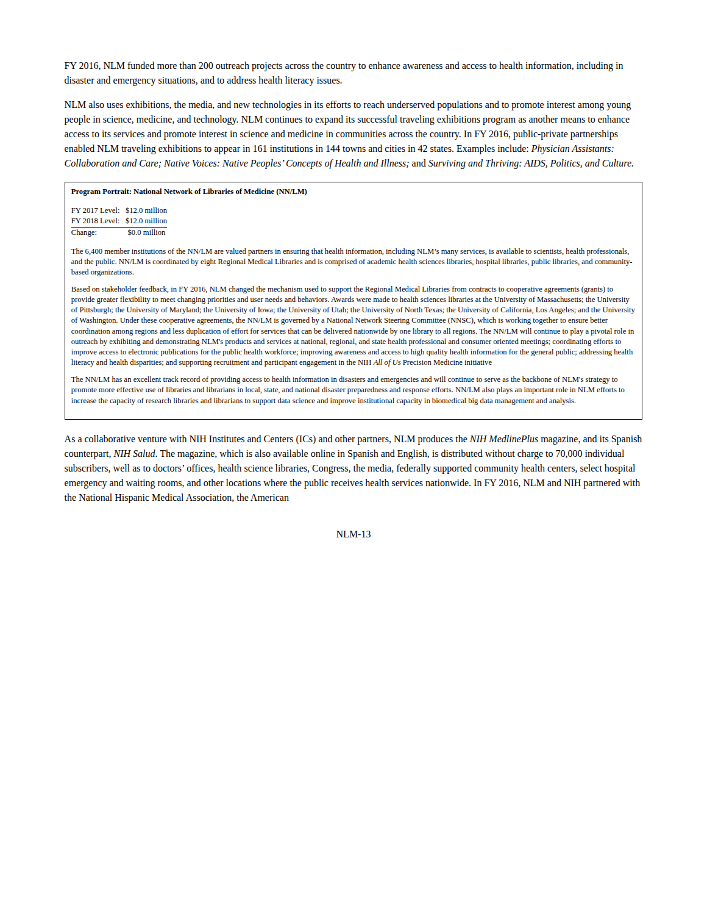FY 2016, NLM funded more than 200 outreach projects across the country to enhance awareness and access to health information, including in disaster and emergency situations, and to address health literacy issues.
NLM also uses exhibitions, the media, and new technologies in its efforts to reach underserved populations and to promote interest among young people in science, medicine, and technology. NLM continues to expand its successful traveling exhibitions program as another means to enhance access to its services and promote interest in science and medicine in communities across the country. In FY 2016, public-private partnerships enabled NLM traveling exhibitions to appear in 161 institutions in 144 towns and cities in 42 states. Examples include: Physician Assistants: Collaboration and Care; Native Voices: Native Peoples’ Concepts of Health and Illness; and Surviving and Thriving: AIDS, Politics, and Culture.
Program Portrait: National Network of Libraries of Medicine (NN/LM)
FY 2017 Level: $12.0 million
FY 2018 Level: $12.0 million
Change: $0.0 million
The 6,400 member institutions of the NN/LM are valued partners in ensuring that health information, including NLM’s many services, is available to scientists, health professionals, and the public. NN/LM is coordinated by eight Regional Medical Libraries and is comprised of academic health sciences libraries, hospital libraries, public libraries, and community-based organizations.
Based on stakeholder feedback, in FY 2016, NLM changed the mechanism used to support the Regional Medical Libraries from contracts to cooperative agreements (grants) to provide greater flexibility to meet changing priorities and user needs and behaviors. Awards were made to health sciences libraries at the University of Massachusetts; the University of Pittsburgh; the University of Maryland; the University of Iowa; the University of Utah; the University of North Texas; the University of California, Los Angeles; and the University of Washington. Under these cooperative agreements, the NN/LM is governed by a National Network Steering Committee (NNSC), which is working together to ensure better coordination among regions and less duplication of effort for services that can be delivered nationwide by one library to all regions. The NN/LM will continue to play a pivotal role in outreach by exhibiting and demonstrating NLM's products and services at national, regional, and state health professional and consumer oriented meetings; coordinating efforts to improve access to electronic publications for the public health workforce; improving awareness and access to high quality health information for the general public; addressing health literacy and health disparities; and supporting recruitment and participant engagement in the NIH All of Us Precision Medicine initiative
The NN/LM has an excellent track record of providing access to health information in disasters and emergencies and will continue to serve as the backbone of NLM's strategy to promote more effective use of libraries and librarians in local, state, and national disaster preparedness and response efforts. NN/LM also plays an important role in NLM efforts to increase the capacity of research libraries and librarians to support data science and improve institutional capacity in biomedical big data management and analysis.
As a collaborative venture with NIH Institutes and Centers (ICs) and other partners, NLM produces the NIH MedlinePlus magazine, and its Spanish counterpart, NIH Salud. The magazine, which is also available online in Spanish and English, is distributed without charge to 70,000 individual subscribers, well as to doctors’ offices, health science libraries, Congress, the media, federally supported community health centers, select hospital emergency and waiting rooms, and other locations where the public receives health services nationwide. In FY 2016, NLM and NIH partnered with the National Hispanic Medical Association, the American
NLM-13